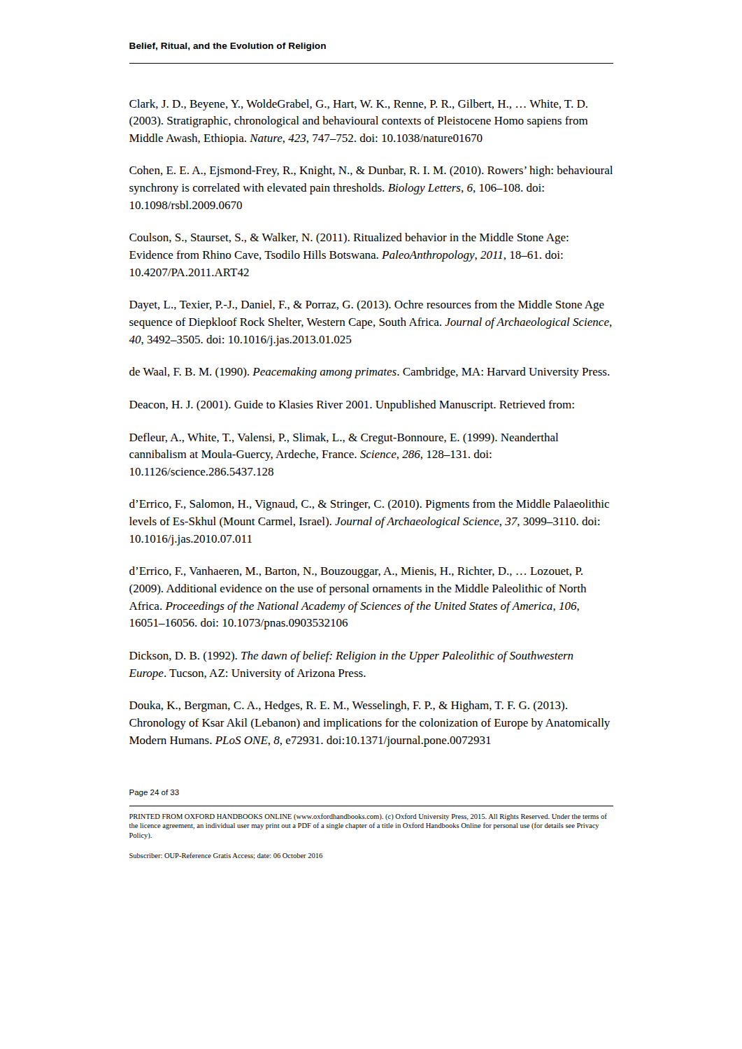Belief, Ritual, and the Evolution of Religion
Clark, J. D., Beyene, Y., WoldeGrabel, G., Hart, W. K., Renne, P. R., Gilbert, H., … White, T. D. (2003). Stratigraphic, chronological and behavioural contexts of Pleistocene Homo sapiens from Middle Awash, Ethiopia. Nature, 423, 747–752. doi: 10.1038/nature01670
Cohen, E. E. A., Ejsmond-Frey, R., Knight, N., & Dunbar, R. I. M. (2010). Rowers’ high: behavioural synchrony is correlated with elevated pain thresholds. Biology Letters, 6, 106–108. doi: 10.1098/rsbl.2009.0670
Coulson, S., Staurset, S., & Walker, N. (2011). Ritualized behavior in the Middle Stone Age: Evidence from Rhino Cave, Tsodilo Hills Botswana. PaleoAnthropology, 2011, 18–61. doi: 10.4207/PA.2011.ART42
Dayet, L., Texier, P.-J., Daniel, F., & Porraz, G. (2013). Ochre resources from the Middle Stone Age sequence of Diepkloof Rock Shelter, Western Cape, South Africa. Journal of Archaeological Science, 40, 3492–3505. doi: 10.1016/j.jas.2013.01.025
de Waal, F. B. M. (1990). Peacemaking among primates. Cambridge, MA: Harvard University Press.
Deacon, H. J. (2001). Guide to Klasies River 2001. Unpublished Manuscript. Retrieved from:
Defleur, A., White, T., Valensi, P., Slimak, L., & Cregut-Bonnoure, E. (1999). Neanderthal cannibalism at Moula-Guercy, Ardeche, France. Science, 286, 128–131. doi: 10.1126/science.286.5437.128
d’Errico, F., Salomon, H., Vignaud, C., & Stringer, C. (2010). Pigments from the Middle Palaeolithic levels of Es-Skhul (Mount Carmel, Israel). Journal of Archaeological Science, 37, 3099–3110. doi: 10.1016/j.jas.2010.07.011
d’Errico, F., Vanhaeren, M., Barton, N., Bouzouggar, A., Mienis, H., Richter, D., … Lozouet, P. (2009). Additional evidence on the use of personal ornaments in the Middle Paleolithic of North Africa. Proceedings of the National Academy of Sciences of the United States of America, 106, 16051–16056. doi: 10.1073/pnas.0903532106
Dickson, D. B. (1992). The dawn of belief: Religion in the Upper Paleolithic of Southwestern Europe. Tucson, AZ: University of Arizona Press.
Douka, K., Bergman, C. A., Hedges, R. E. M., Wesselingh, F. P., & Higham, T. F. G. (2013). Chronology of Ksar Akil (Lebanon) and implications for the colonization of Europe by Anatomically Modern Humans. PLoS ONE, 8, e72931. doi:10.1371/journal.pone.0072931
Page 24 of 33
PRINTED FROM OXFORD HANDBOOKS ONLINE (www.oxfordhandbooks.com). (c) Oxford University Press, 2015. All Rights Reserved. Under the terms of the licence agreement, an individual user may print out a PDF of a single chapter of a title in Oxford Handbooks Online for personal use (for details see Privacy Policy).
Subscriber: OUP-Reference Gratis Access; date: 06 October 2016